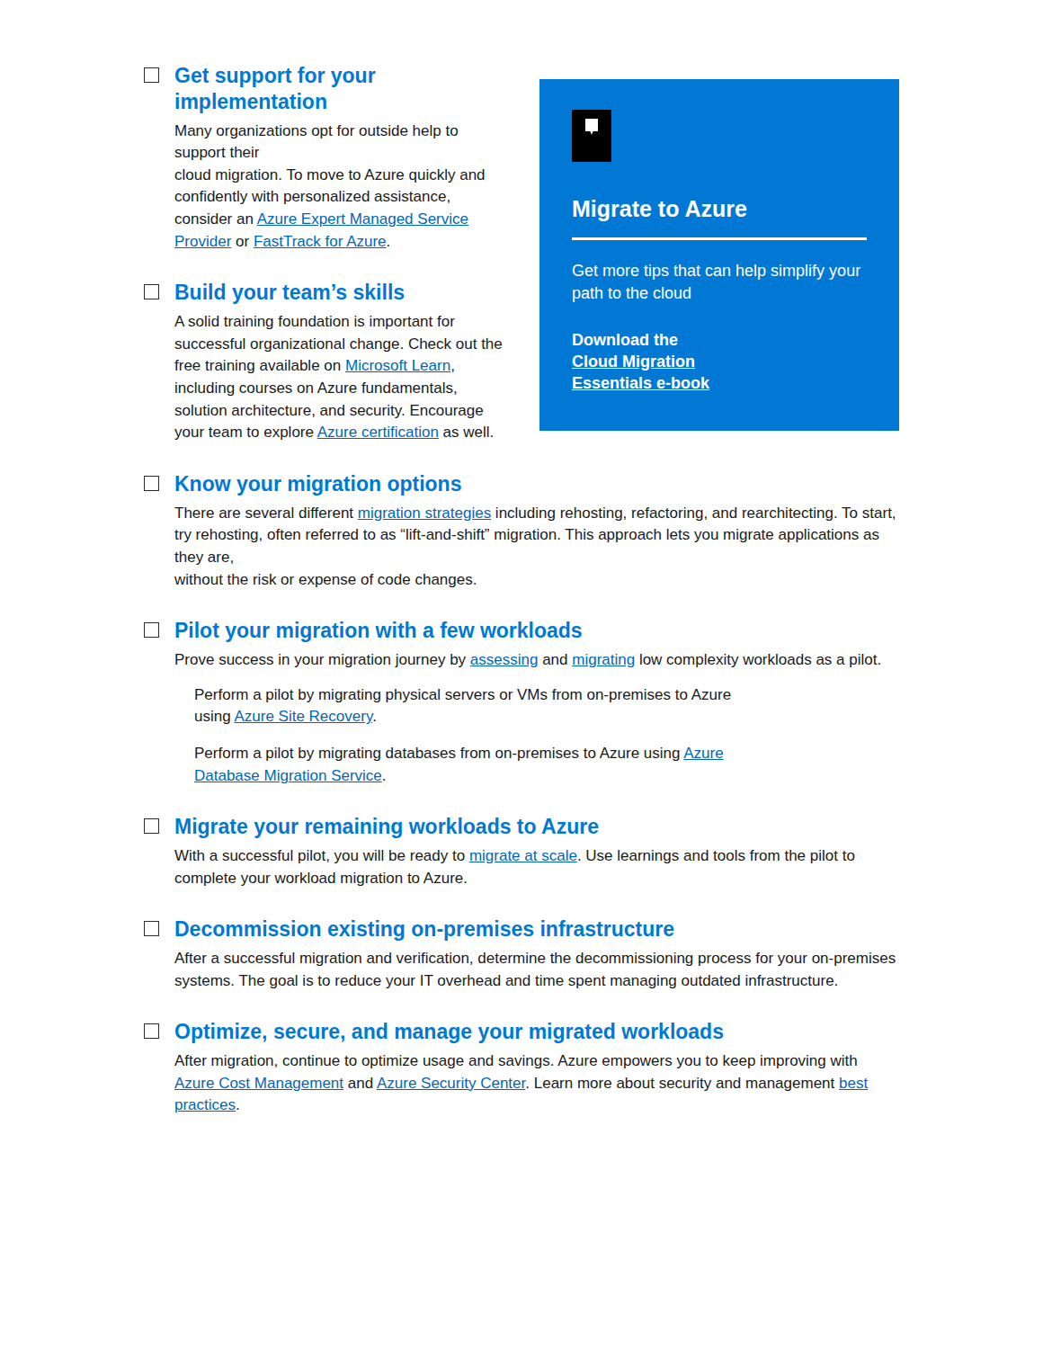Migrate to Azure
Get more tips that can help simplify your path to the cloud
Download the
Cloud Migration
Essentials e-book
Get support for your implementation
Many organizations opt for outside help to support their
cloud migration. To move to Azure quickly and confidently with personalized assistance,
consider an Azure Expert Managed Service Provider or FastTrack for Azure.
Build your team’s skills
A solid training foundation is important for successful organizational change. Check out the free training available on Microsoft Learn, including courses on Azure fundamentals, solution architecture, and security. Encourage your team to explore Azure certification as well.
Know your migration options
There are several different migration strategies including rehosting, refactoring, and rearchitecting. To start, try rehosting, often referred to as “lift-and-shift” migration. This approach lets you migrate applications as they are,
without the risk or expense of code changes.
Pilot your migration with a few workloads
Prove success in your migration journey by assessing and migrating low complexity workloads as a pilot.
Perform a pilot by migrating physical servers or VMs from on-premises to Azure using Azure Site Recovery.
Perform a pilot by migrating databases from on-premises to Azure using Azure Database Migration Service.
Migrate your remaining workloads to Azure
With a successful pilot, you will be ready to migrate at scale. Use learnings and tools from the pilot to complete your workload migration to Azure.
Decommission existing on-premises infrastructure
After a successful migration and verification, determine the decommissioning process for your on-premises systems. The goal is to reduce your IT overhead and time spent managing outdated infrastructure.
Optimize, secure, and manage your migrated workloads
After migration, continue to optimize usage and savings. Azure empowers you to keep improving with Azure Cost Management and Azure Security Center. Learn more about security and management best practices.